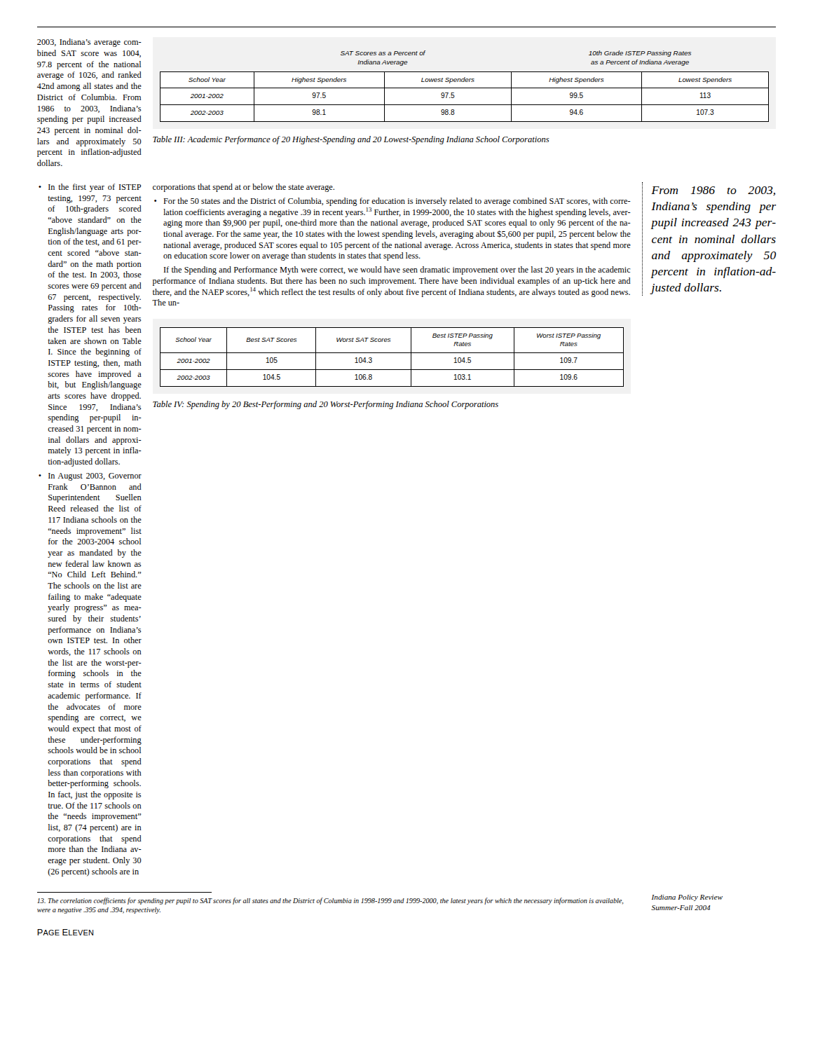2003, Indiana’s average combined SAT score was 1004, 97.8 percent of the national average of 1026, and ranked 42nd among all states and the District of Columbia. From 1986 to 2003, Indiana’s spending per pupil increased 243 percent in nominal dollars and approximately 50 percent in inflation-adjusted dollars.
| | SAT Scores as a Percent of Indiana Average | 10th Grade ISTEP Passing Rates as a Percent of Indiana Average |
| --- | --- | --- |
| School Year | Highest Spenders | Lowest Spenders | Highest Spenders | Lowest Spenders |
| 2001-2002 | 97.5 | 97.5 | 99.5 | 113 |
| 2002-2003 | 98.1 | 98.8 | 94.6 | 107.3 |
Table III: Academic Performance of 20 Highest-Spending and 20 Lowest-Spending Indiana School Corporations
In the first year of ISTEP testing, 1997, 73 percent of 10th-graders scored “above standard” on the English/language arts portion of the test, and 61 percent scored “above standard” on the math portion of the test. In 2003, those scores were 69 percent and 67 percent, respectively. Passing rates for 10th-graders for all seven years the ISTEP test has been taken are shown on Table I. Since the beginning of ISTEP testing, then, math scores have improved a bit, but English/language arts scores have dropped. Since 1997, Indiana’s spending per-pupil increased 31 percent in nominal dollars and approximately 13 percent in inflation-adjusted dollars.
In August 2003, Governor Frank O’Bannon and Superintendent Suellen Reed released the list of 117 Indiana schools on the “needs improvement” list for the 2003-2004 school year as mandated by the new federal law known as “No Child Left Behind.” The schools on the list are failing to make “adequate yearly progress” as measured by their students’ performance on Indiana’s own ISTEP test. In other words, the 117 schools on the list are the worst-performing schools in the state in terms of student academic performance. If the advocates of more spending are correct, we would expect that most of these under-performing schools would be in school corporations that spend less than corporations with better-performing schools. In fact, just the opposite is true. Of the 117 schools on the “needs improvement” list, 87 (74 percent) are in corporations that spend more than the Indiana average per student. Only 30 (26 percent) schools are in
corporations that spend at or below the state average.
For the 50 states and the District of Columbia, spending for education is inversely related to average combined SAT scores, with correlation coefficients averaging a negative .39 in recent years.13 Further, in 1999-2000, the 10 states with the highest spending levels, averaging more than $9,900 per pupil, one-third more than the national average, produced SAT scores equal to only 96 percent of the national average. For the same year, the 10 states with the lowest spending levels, averaging about $5,600 per pupil, 25 percent below the national average, produced SAT scores equal to 105 percent of the national average. Across America, students in states that spend more on education score lower on average than students in states that spend less.
If the Spending and Performance Myth were correct, we would have seen dramatic improvement over the last 20 years in the academic performance of Indiana students. But there has been no such improvement. There have been individual examples of an up-tick here and there, and the NAEP scores,14 which reflect the test results of only about five percent of Indiana students, are always touted as good news. The un-
| School Year | Best SAT Scores | Worst SAT Scores | Best ISTEP Passing Rates | Worst ISTEP Passing Rates |
| --- | --- | --- | --- | --- |
| 2001-2002 | 105 | 104.3 | 104.5 | 109.7 |
| 2002-2003 | 104.5 | 106.8 | 103.1 | 109.6 |
Table IV: Spending by 20 Best-Performing and 20 Worst-Performing Indiana School Corporations
From 1986 to 2003, Indiana’s spending per pupil increased 243 percent in nominal dollars and approximately 50 percent in inflation-adjusted dollars.
13. The correlation coefficients for spending per pupil to SAT scores for all states and the District of Columbia in 1998-1999 and 1999-2000, the latest years for which the necessary information is available, were a negative .395 and .394, respectively.
Indiana Policy Review
Summer-Fall 2004
PAGE ELEVEN